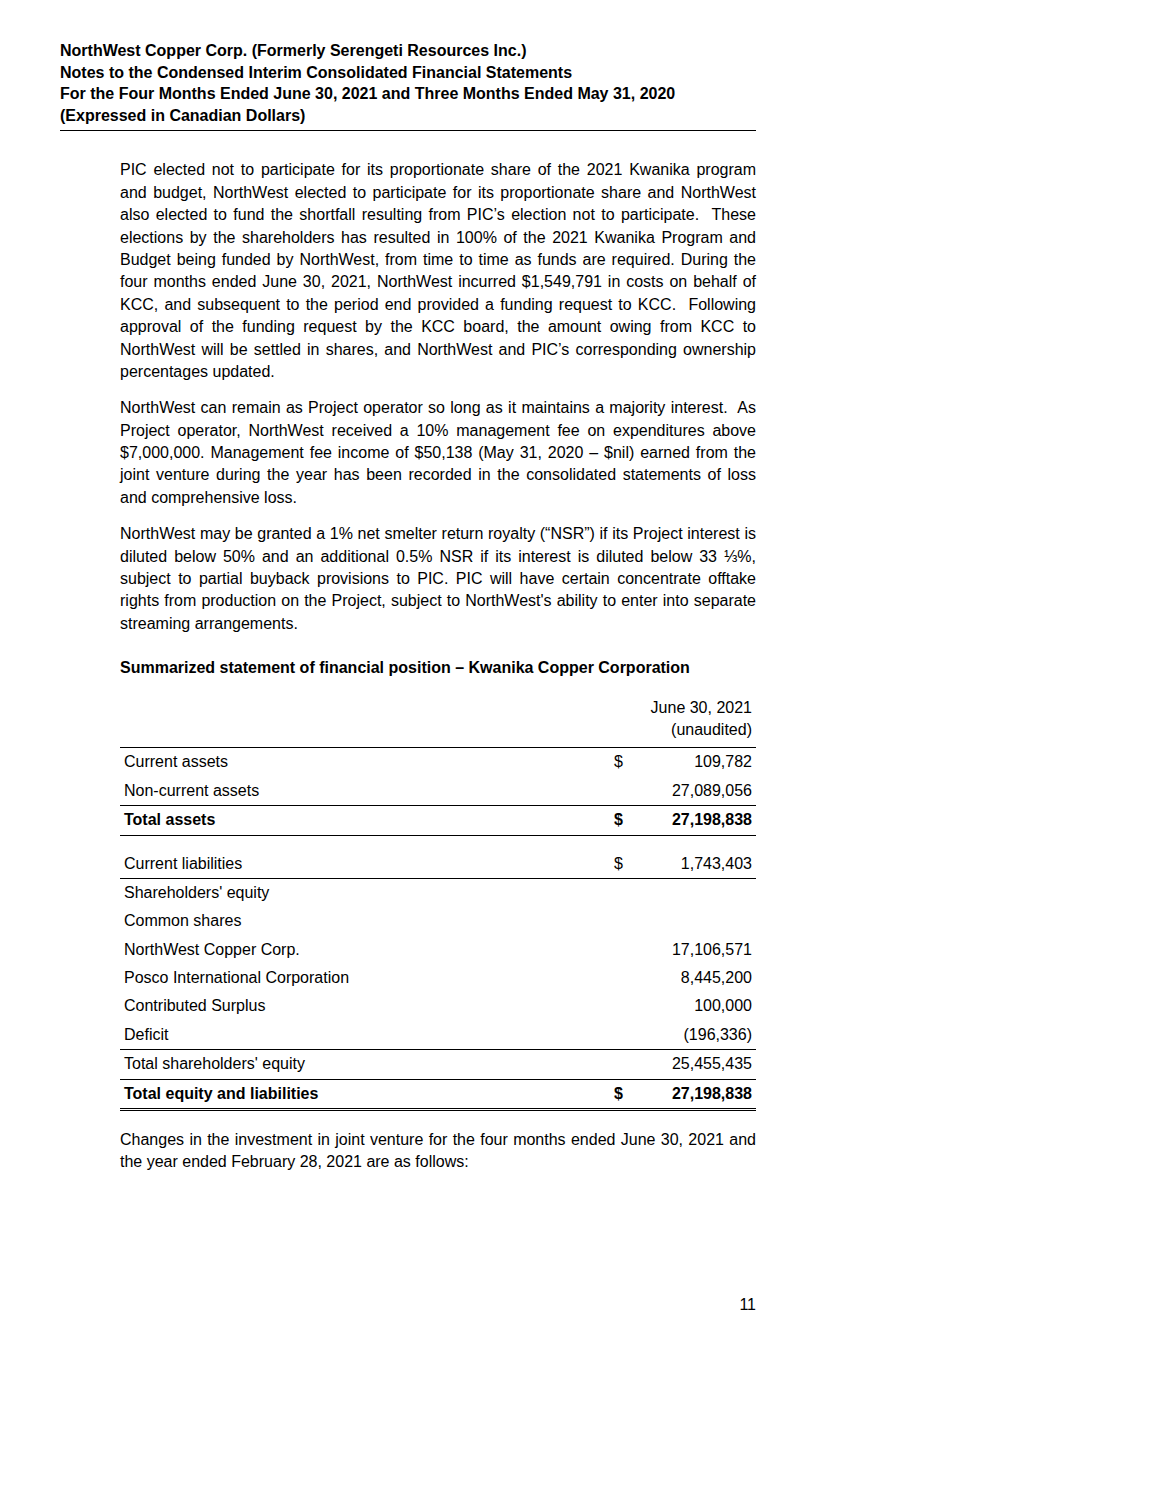NorthWest Copper Corp. (Formerly Serengeti Resources Inc.)
Notes to the Condensed Interim Consolidated Financial Statements
For the Four Months Ended June 30, 2021 and Three Months Ended May 31, 2020
(Expressed in Canadian Dollars)
PIC elected not to participate for its proportionate share of the 2021 Kwanika program and budget, NorthWest elected to participate for its proportionate share and NorthWest also elected to fund the shortfall resulting from PIC’s election not to participate. These elections by the shareholders has resulted in 100% of the 2021 Kwanika Program and Budget being funded by NorthWest, from time to time as funds are required. During the four months ended June 30, 2021, NorthWest incurred $1,549,791 in costs on behalf of KCC, and subsequent to the period end provided a funding request to KCC. Following approval of the funding request by the KCC board, the amount owing from KCC to NorthWest will be settled in shares, and NorthWest and PIC’s corresponding ownership percentages updated.
NorthWest can remain as Project operator so long as it maintains a majority interest. As Project operator, NorthWest received a 10% management fee on expenditures above $7,000,000. Management fee income of $50,138 (May 31, 2020 – $nil) earned from the joint venture during the year has been recorded in the consolidated statements of loss and comprehensive loss.
NorthWest may be granted a 1% net smelter return royalty (“NSR”) if its Project interest is diluted below 50% and an additional 0.5% NSR if its interest is diluted below 33 ⅓%, subject to partial buyback provisions to PIC. PIC will have certain concentrate offtake rights from production on the Project, subject to NorthWest's ability to enter into separate streaming arrangements.
Summarized statement of financial position – Kwanika Copper Corporation
| | | June 30, 2021 |
| | | (unaudited) |
| Current assets | $ | 109,782 |
| Non-current assets | | 27,089,056 |
| Total assets | $ | 27,198,838 |
| Current liabilities | $ | 1,743,403 |
| Shareholders' equity | | |
| Common shares | | |
| NorthWest Copper Corp. | | 17,106,571 |
| Posco International Corporation | | 8,445,200 |
| Contributed Surplus | | 100,000 |
| Deficit | | (196,336) |
| Total shareholders' equity | | 25,455,435 |
| Total equity and liabilities | $ | 27,198,838 |
Changes in the investment in joint venture for the four months ended June 30, 2021 and the year ended February 28, 2021 are as follows:
11